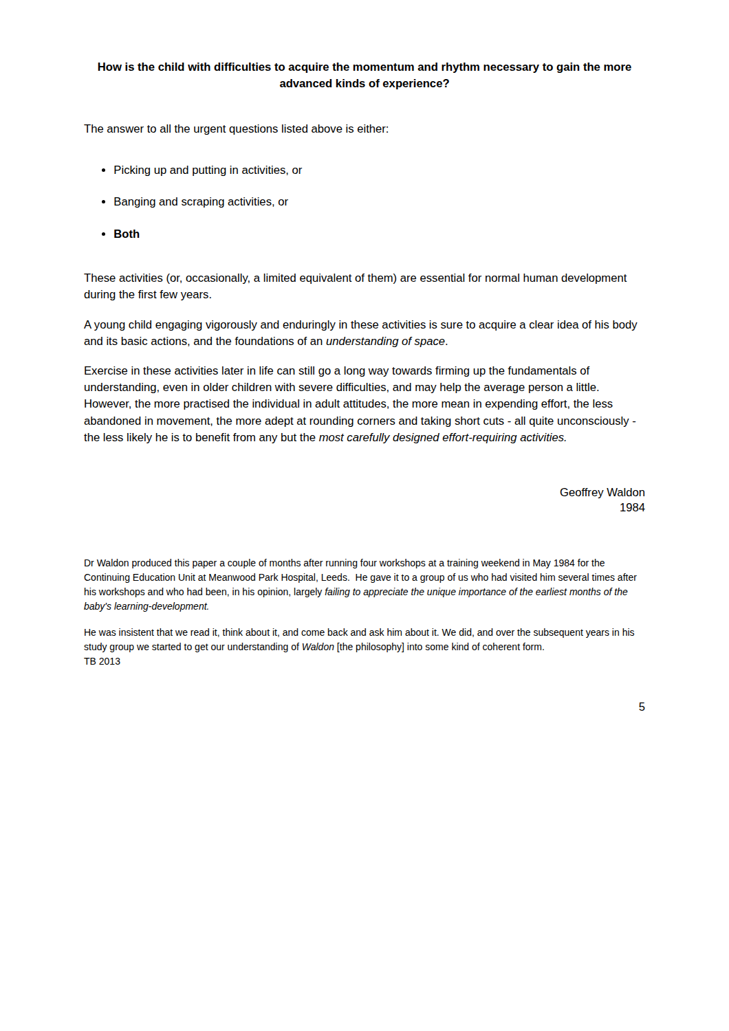How is the child with difficulties to acquire the momentum and rhythm necessary to gain the more advanced kinds of experience?
The answer to all the urgent questions listed above is either:
Picking up and putting in activities, or
Banging and scraping activities, or
Both
These activities (or, occasionally, a limited equivalent of them) are essential for normal human development during the first few years.
A young child engaging vigorously and enduringly in these activities is sure to acquire a clear idea of his body and its basic actions, and the foundations of an understanding of space.
Exercise in these activities later in life can still go a long way towards firming up the fundamentals of understanding, even in older children with severe difficulties, and may help the average person a little.
However, the more practised the individual in adult attitudes, the more mean in expending effort, the less abandoned in movement, the more adept at rounding corners and taking short cuts - all quite unconsciously - the less likely he is to benefit from any but the most carefully designed effort-requiring activities.
Geoffrey Waldon
1984
Dr Waldon produced this paper a couple of months after running four workshops at a training weekend in May 1984 for the Continuing Education Unit at Meanwood Park Hospital, Leeds. He gave it to a group of us who had visited him several times after his workshops and who had been, in his opinion, largely failing to appreciate the unique importance of the earliest months of the baby's learning-development.
He was insistent that we read it, think about it, and come back and ask him about it. We did, and over the subsequent years in his study group we started to get our understanding of Waldon [the philosophy] into some kind of coherent form.
TB 2013
5